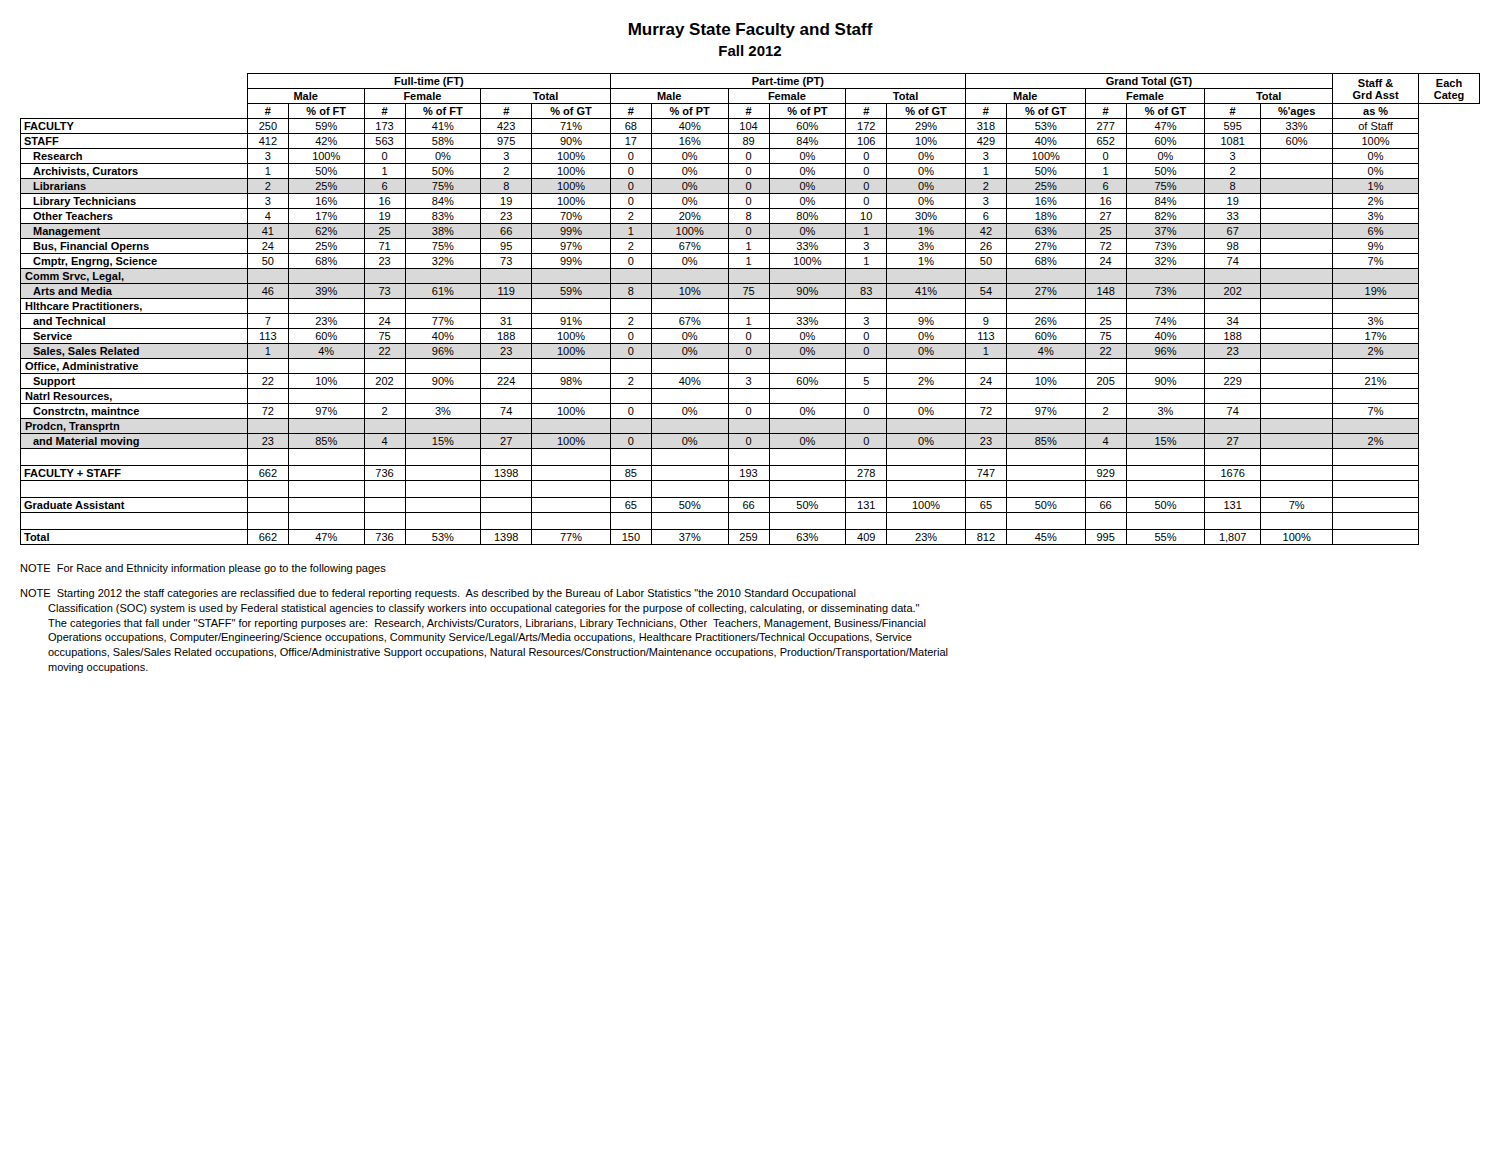Murray State Faculty and Staff
Fall 2012
| | Full-time (FT) | Part-time (PT) | Grand Total (GT) | Staff & Grd Asst | Each Categ |
| --- | --- | --- | --- | --- | --- |
| Male | Female | Total | Male | Female | Total | Male | Female | Total |
| # | % of FT | # | % of FT | # | % of GT | # | % of PT | # | % of PT | # | % of GT | # | % of GT | # | % of GT | # | %'ages | as % |
| FACULTY | 250 | 59% | 173 | 41% | 423 | 71% | 68 | 40% | 104 | 60% | 172 | 29% | 318 | 53% | 277 | 47% | 595 | 33% | of Staff |
| STAFF | 412 | 42% | 563 | 58% | 975 | 90% | 17 | 16% | 89 | 84% | 106 | 10% | 429 | 40% | 652 | 60% | 1081 | 60% | 100% |
| Research | 3 | 100% | 0 | 0% | 3 | 100% | 0 | 0% | 0 | 0% | 0 | 0% | 3 | 100% | 0 | 0% | 3 | | 0% |
| Archivists, Curators | 1 | 50% | 1 | 50% | 2 | 100% | 0 | 0% | 0 | 0% | 0 | 0% | 1 | 50% | 1 | 50% | 2 | | 0% |
| Librarians | 2 | 25% | 6 | 75% | 8 | 100% | 0 | 0% | 0 | 0% | 0 | 0% | 2 | 25% | 6 | 75% | 8 | | 1% |
| Library Technicians | 3 | 16% | 16 | 84% | 19 | 100% | 0 | 0% | 0 | 0% | 0 | 0% | 3 | 16% | 16 | 84% | 19 | | 2% |
| Other Teachers | 4 | 17% | 19 | 83% | 23 | 70% | 2 | 20% | 8 | 80% | 10 | 30% | 6 | 18% | 27 | 82% | 33 | | 3% |
| Management | 41 | 62% | 25 | 38% | 66 | 99% | 1 | 100% | 0 | 0% | 1 | 1% | 42 | 63% | 25 | 37% | 67 | | 6% |
| Bus, Financial Operns | 24 | 25% | 71 | 75% | 95 | 97% | 2 | 67% | 1 | 33% | 3 | 3% | 26 | 27% | 72 | 73% | 98 | | 9% |
| Cmptr, Engrng, Science | 50 | 68% | 23 | 32% | 73 | 99% | 0 | 0% | 1 | 100% | 1 | 1% | 50 | 68% | 24 | 32% | 74 | | 7% |
| Comm Srvc, Legal, | | | | | | | | | | | | | | | | | | | |
| Arts and Media | 46 | 39% | 73 | 61% | 119 | 59% | 8 | 10% | 75 | 90% | 83 | 41% | 54 | 27% | 148 | 73% | 202 | | 19% |
| Hlthcare Practitioners, | | | | | | | | | | | | | | | | | | | |
| and Technical | 7 | 23% | 24 | 77% | 31 | 91% | 2 | 67% | 1 | 33% | 3 | 9% | 9 | 26% | 25 | 74% | 34 | | 3% |
| Service | 113 | 60% | 75 | 40% | 188 | 100% | 0 | 0% | 0 | 0% | 0 | 0% | 113 | 60% | 75 | 40% | 188 | | 17% |
| Sales, Sales Related | 1 | 4% | 22 | 96% | 23 | 100% | 0 | 0% | 0 | 0% | 0 | 0% | 1 | 4% | 22 | 96% | 23 | | 2% |
| Office, Administrative | | | | | | | | | | | | | | | | | | | |
| Support | 22 | 10% | 202 | 90% | 224 | 98% | 2 | 40% | 3 | 60% | 5 | 2% | 24 | 10% | 205 | 90% | 229 | | 21% |
| Natrl Resources, | | | | | | | | | | | | | | | | | | | |
| Constrctn, maintnce | 72 | 97% | 2 | 3% | 74 | 100% | 0 | 0% | 0 | 0% | 0 | 0% | 72 | 97% | 2 | 3% | 74 | | 7% |
| Prodcn, Transprtn | | | | | | | | | | | | | | | | | | | |
| and Material moving | 23 | 85% | 4 | 15% | 27 | 100% | 0 | 0% | 0 | 0% | 0 | 0% | 23 | 85% | 4 | 15% | 27 | | 2% |
| FACULTY + STAFF | 662 | | 736 | | 1398 | | 85 | | 193 | | 278 | | 747 | | 929 | | 1676 | | |
| Graduate Assistant | | | | | | | 65 | 50% | 66 | 50% | 131 | 100% | 65 | 50% | 66 | 50% | 131 | 7% | |
| Total | 662 | 47% | 736 | 53% | 1398 | 77% | 150 | 37% | 259 | 63% | 409 | 23% | 812 | 45% | 995 | 55% | 1,807 | 100% | |
NOTE For Race and Ethnicity information please go to the following pages
NOTE Starting 2012 the staff categories are reclassified due to federal reporting requests. As described by the Bureau of Labor Statistics "the 2010 Standard Occupational Classification (SOC) system is used by Federal statistical agencies to classify workers into occupational categories for the purpose of collecting, calculating, or disseminating data." The categories that fall under "STAFF" for reporting purposes are: Research, Archivists/Curators, Librarians, Library Technicians, Other Teachers, Management, Business/Financial Operations occupations, Computer/Engineering/Science occupations, Community Service/Legal/Arts/Media occupations, Healthcare Practitioners/Technical Occupations, Service occupations, Sales/Sales Related occupations, Office/Administrative Support occupations, Natural Resources/Construction/Maintenance occupations, Production/Transportation/Material moving occupations.